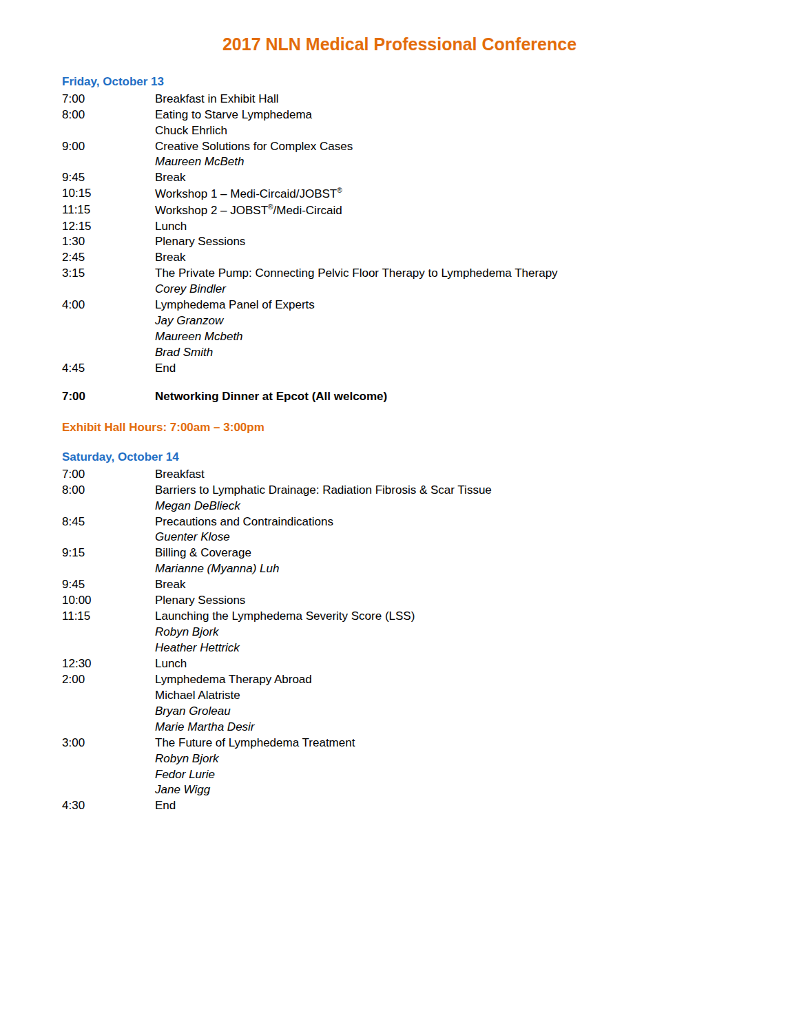2017 NLN Medical Professional Conference
Friday, October 13
| 7:00 | Breakfast in Exhibit Hall |
| 8:00 | Eating to Starve Lymphedema |
| | Chuck Ehrlich |
| 9:00 | Creative Solutions for Complex Cases |
| | Maureen McBeth |
| 9:45 | Break |
| 10:15 | Workshop 1 – Medi-Circaid/JOBST ® |
| 11:15 | Workshop 2 – JOBST ® /Medi-Circaid |
| 12:15 | Lunch |
| 1:30 | Plenary Sessions |
| 2:45 | Break |
| 3:15 | The Private Pump: Connecting Pelvic Floor Therapy to Lymphedema Therapy |
| | Corey Bindler |
| 4:00 | Lymphedema Panel of Experts |
| | Jay Granzow |
| | Maureen Mcbeth |
| | Brad Smith |
| 4:45 | End |
| 7:00 | Networking Dinner at Epcot (All welcome) |
Exhibit Hall Hours: 7:00am – 3:00pm
Saturday, October 14
| 7:00 | Breakfast |
| 8:00 | Barriers to Lymphatic Drainage: Radiation Fibrosis & Scar Tissue |
| | Megan DeBlieck |
| 8:45 | Precautions and Contraindications |
| | Guenter Klose |
| 9:15 | Billing & Coverage |
| | Marianne (Myanna) Luh |
| 9:45 | Break |
| 10:00 | Plenary Sessions |
| 11:15 | Launching the Lymphedema Severity Score (LSS) |
| | Robyn Bjork |
| | Heather Hettrick |
| 12:30 | Lunch |
| 2:00 | Lymphedema Therapy Abroad |
| | Michael Alatriste |
| | Bryan Groleau |
| | Marie Martha Desir |
| 3:00 | The Future of Lymphedema Treatment |
| | Robyn Bjork |
| | Fedor Lurie |
| | Jane Wigg |
| 4:30 | End |